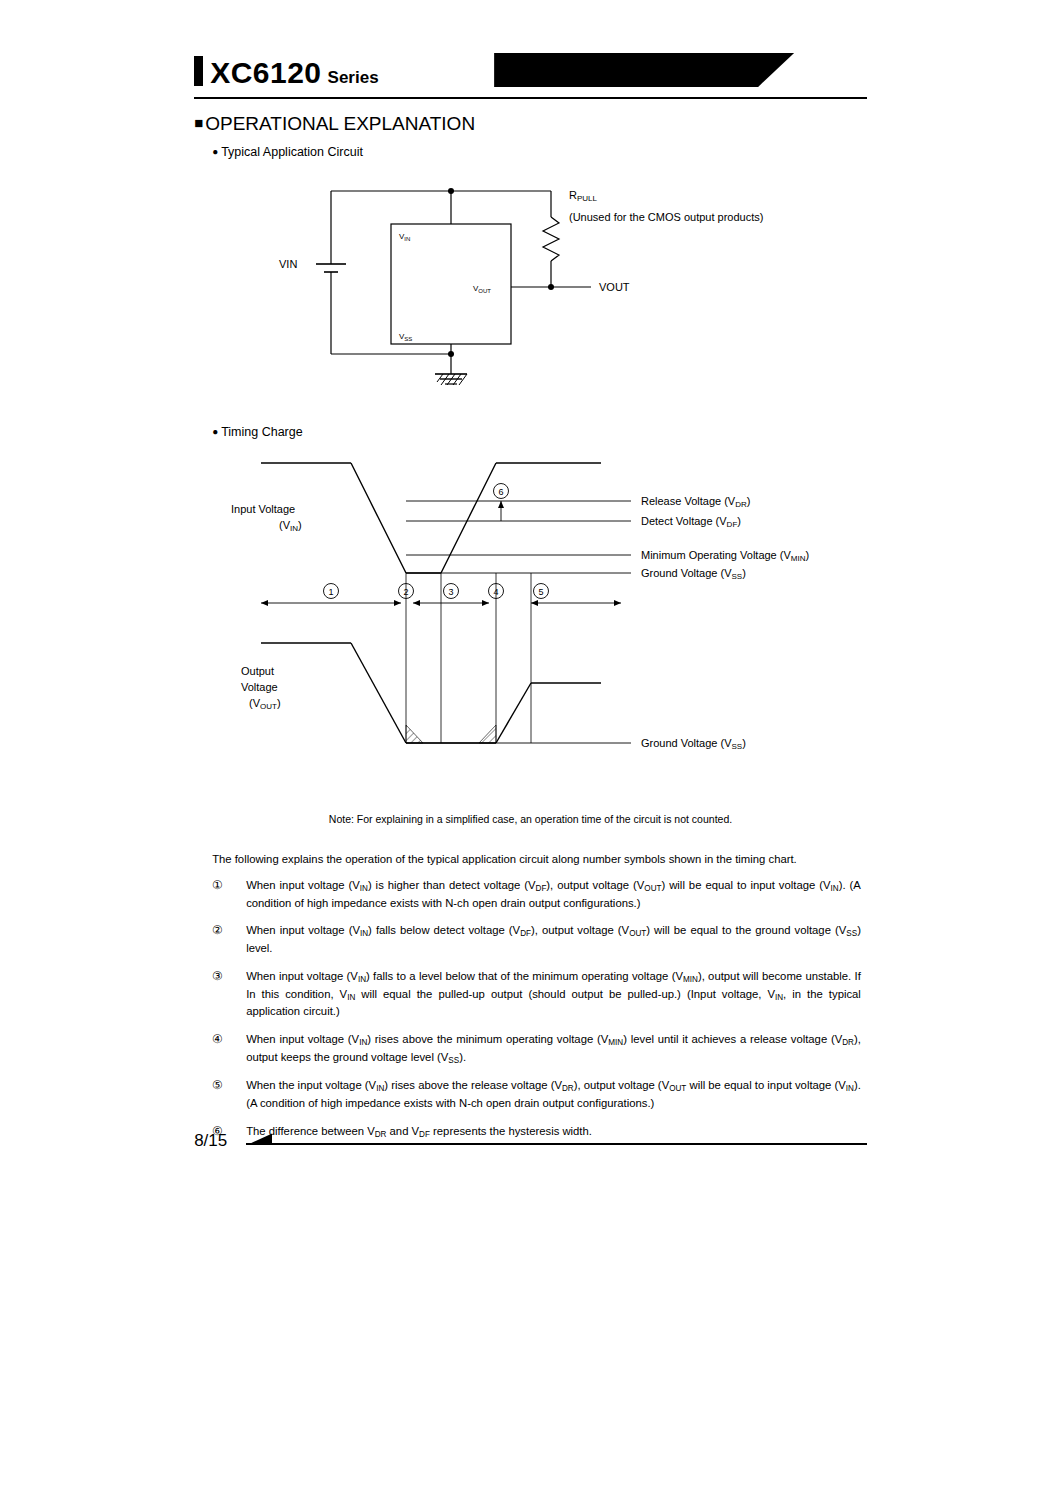XC6120 Series
OPERATIONAL EXPLANATION
Typical Application Circuit
VIN VSS VOUT VIN VOUT RPULL (Unused for the CMOS output products)
Timing Charge
6 Release Voltage (VDR) Detect Voltage (VDF) Minimum Operating Voltage (VMIN) Ground Voltage (VSS) Input Voltage (VIN) 1 2 3 4 5 Output Voltage (VOUT) Ground Voltage (VSS)
Note: For explaining in a simplified case, an operation time of the circuit is not counted.
The following explains the operation of the typical application circuit along number symbols shown in the timing chart.
① When input voltage (VIN) is higher than detect voltage (VDF), output voltage (VOUT) will be equal to input voltage (VIN). (A condition of high impedance exists with N-ch open drain output configurations.)
② When input voltage (VIN) falls below detect voltage (VDF), output voltage (VOUT) will be equal to the ground voltage (VSS) level.
③ When input voltage (VIN) falls to a level below that of the minimum operating voltage (VMIN), output will become unstable. If In this condition, VIN will equal the pulled-up output (should output be pulled-up.) (Input voltage, VIN, in the typical application circuit.)
④ When input voltage (VIN) rises above the minimum operating voltage (VMIN) level until it achieves a release voltage (VDR), output keeps the ground voltage level (VSS).
⑤ When the input voltage (VIN) rises above the release voltage (VDR), output voltage (VOUT will be equal to input voltage (VIN). (A condition of high impedance exists with N-ch open drain output configurations.)
⑥ The difference between VDR and VDF represents the hysteresis width.
8/15